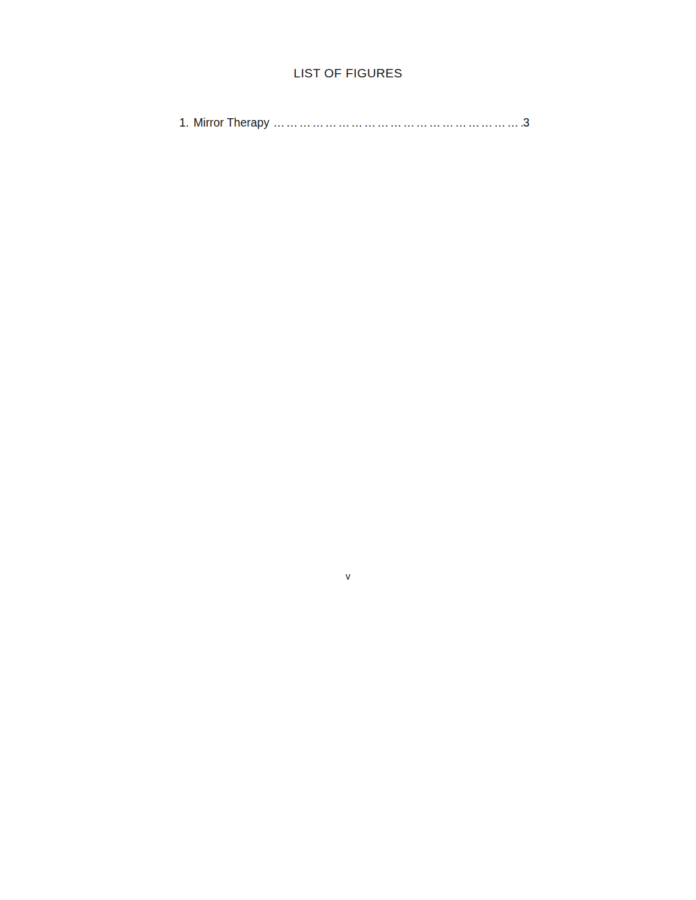LIST OF FIGURES
1. Mirror Therapy …………………………………………………………………………………………………… 3
v